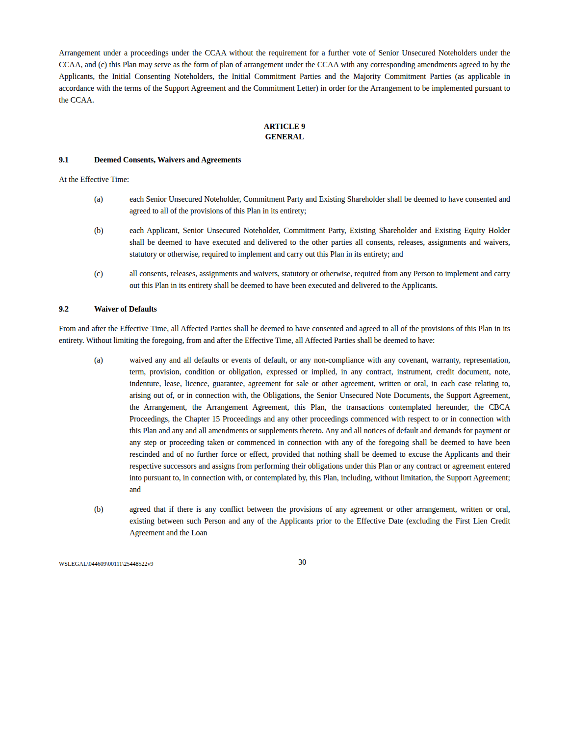Arrangement under a proceedings under the CCAA without the requirement for a further vote of Senior Unsecured Noteholders under the CCAA, and (c) this Plan may serve as the form of plan of arrangement under the CCAA with any corresponding amendments agreed to by the Applicants, the Initial Consenting Noteholders, the Initial Commitment Parties and the Majority Commitment Parties (as applicable in accordance with the terms of the Support Agreement and the Commitment Letter) in order for the Arrangement to be implemented pursuant to the CCAA.
ARTICLE 9
GENERAL
9.1 Deemed Consents, Waivers and Agreements
At the Effective Time:
(a)
each Senior Unsecured Noteholder, Commitment Party and Existing Shareholder shall be deemed to have consented and agreed to all of the provisions of this Plan in its entirety;
(b)
each Applicant, Senior Unsecured Noteholder, Commitment Party, Existing Shareholder and Existing Equity Holder shall be deemed to have executed and delivered to the other parties all consents, releases, assignments and waivers, statutory or otherwise, required to implement and carry out this Plan in its entirety; and
(c)
all consents, releases, assignments and waivers, statutory or otherwise, required from any Person to implement and carry out this Plan in its entirety shall be deemed to have been executed and delivered to the Applicants.
9.2 Waiver of Defaults
From and after the Effective Time, all Affected Parties shall be deemed to have consented and agreed to all of the provisions of this Plan in its entirety. Without limiting the foregoing, from and after the Effective Time, all Affected Parties shall be deemed to have:
(a)
waived any and all defaults or events of default, or any non-compliance with any covenant, warranty, representation, term, provision, condition or obligation, expressed or implied, in any contract, instrument, credit document, note, indenture, lease, licence, guarantee, agreement for sale or other agreement, written or oral, in each case relating to, arising out of, or in connection with, the Obligations, the Senior Unsecured Note Documents, the Support Agreement, the Arrangement, the Arrangement Agreement, this Plan, the transactions contemplated hereunder, the CBCA Proceedings, the Chapter 15 Proceedings and any other proceedings commenced with respect to or in connection with this Plan and any and all amendments or supplements thereto. Any and all notices of default and demands for payment or any step or proceeding taken or commenced in connection with any of the foregoing shall be deemed to have been rescinded and of no further force or effect, provided that nothing shall be deemed to excuse the Applicants and their respective successors and assigns from performing their obligations under this Plan or any contract or agreement entered into pursuant to, in connection with, or contemplated by, this Plan, including, without limitation, the Support Agreement; and
(b)
agreed that if there is any conflict between the provisions of any agreement or other arrangement, written or oral, existing between such Person and any of the Applicants prior to the Effective Date (excluding the First Lien Credit Agreement and the Loan
WSLEGAL\044609\00111\25448522v9
30